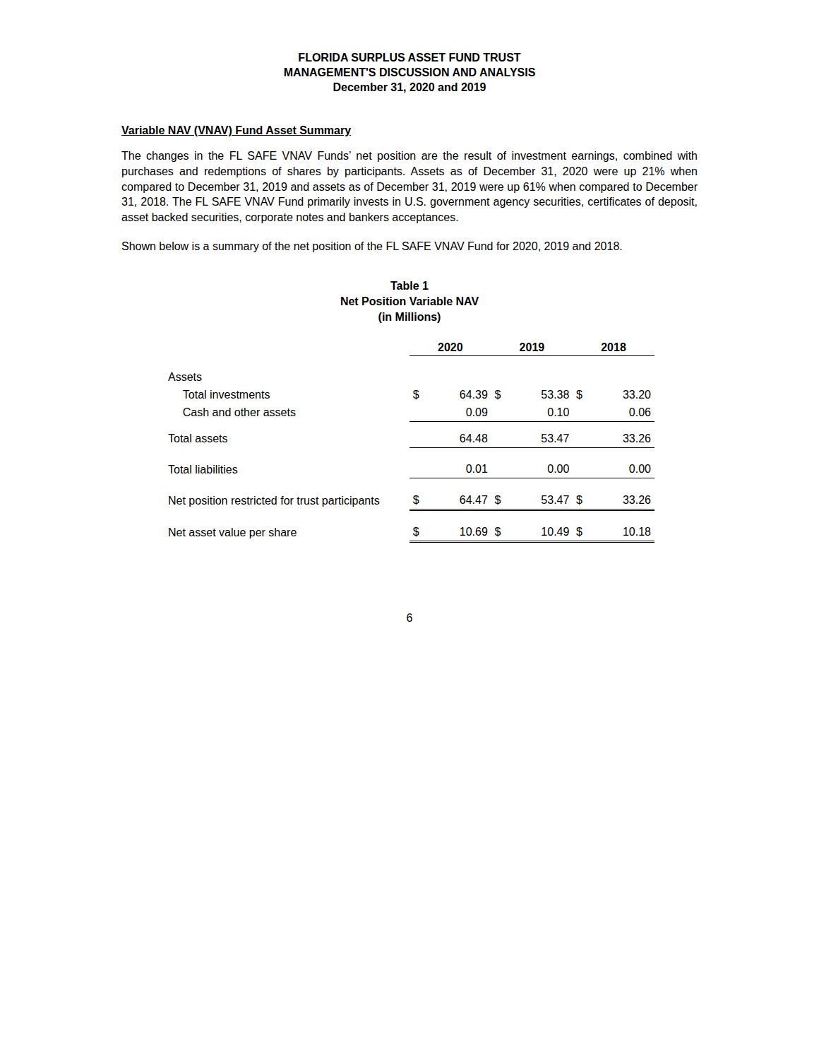FLORIDA SURPLUS ASSET FUND TRUST
MANAGEMENT'S DISCUSSION AND ANALYSIS
December 31, 2020 and 2019
Variable NAV (VNAV) Fund Asset Summary
The changes in the FL SAFE VNAV Funds’ net position are the result of investment earnings, combined with purchases and redemptions of shares by participants. Assets as of December 31, 2020 were up 21% when compared to December 31, 2019 and assets as of December 31, 2019 were up 61% when compared to December 31, 2018. The FL SAFE VNAV Fund primarily invests in U.S. government agency securities, certificates of deposit, asset backed securities, corporate notes and bankers acceptances.
Shown below is a summary of the net position of the FL SAFE VNAV Fund for 2020, 2019 and 2018.
Table 1
Net Position Variable NAV
(in Millions)
| | 2020 | 2019 | 2018 |
| --- | --- | --- | --- |
| Assets | | | | | | |
| Total investments | $ | 64.39 | $ | 53.38 | $ | 33.20 |
| Cash and other assets | | 0.09 | | 0.10 | | 0.06 |
| Total assets | | 64.48 | | 53.47 | | 33.26 |
| Total liabilities | | 0.01 | | 0.00 | | 0.00 |
| Net position restricted for trust participants | $ | 64.47 | $ | 53.47 | $ | 33.26 |
| Net asset value per share | $ | 10.69 | $ | 10.49 | $ | 10.18 |
6